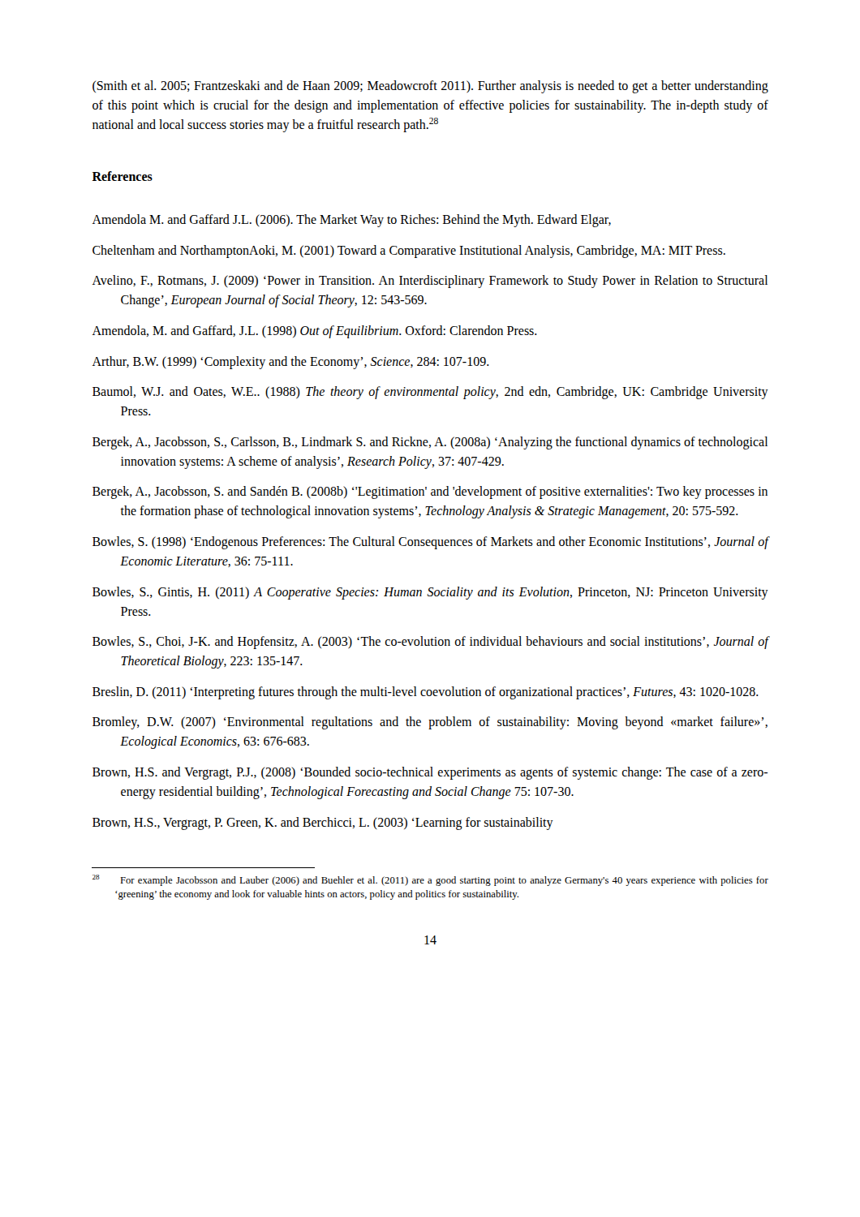(Smith et al. 2005; Frantzeskaki and de Haan 2009; Meadowcroft 2011). Further analysis is needed to get a better understanding of this point which is crucial for the design and implementation of effective policies for sustainability. The in-depth study of national and local success stories may be a fruitful research path.28
References
Amendola M. and Gaffard J.L. (2006). The Market Way to Riches: Behind the Myth. Edward Elgar,
Cheltenham and NorthamptonAoki, M. (2001) Toward a Comparative Institutional Analysis, Cambridge, MA: MIT Press.
Avelino, F., Rotmans, J. (2009) ‘Power in Transition. An Interdisciplinary Framework to Study Power in Relation to Structural Change’, European Journal of Social Theory, 12: 543-569.
Amendola, M. and Gaffard, J.L. (1998) Out of Equilibrium. Oxford: Clarendon Press.
Arthur, B.W. (1999) ‘Complexity and the Economy’, Science, 284: 107-109.
Baumol, W.J. and Oates, W.E.. (1988) The theory of environmental policy, 2nd edn, Cambridge, UK: Cambridge University Press.
Bergek, A., Jacobsson, S., Carlsson, B., Lindmark S. and Rickne, A. (2008a) ‘Analyzing the functional dynamics of technological innovation systems: A scheme of analysis’, Research Policy, 37: 407-429.
Bergek, A., Jacobsson, S. and Sandén B. (2008b) ‘'Legitimation' and 'development of positive externalities': Two key processes in the formation phase of technological innovation systems’, Technology Analysis & Strategic Management, 20: 575-592.
Bowles, S. (1998) ‘Endogenous Preferences: The Cultural Consequences of Markets and other Economic Institutions’, Journal of Economic Literature, 36: 75-111.
Bowles, S., Gintis, H. (2011) A Cooperative Species: Human Sociality and its Evolution, Princeton, NJ: Princeton University Press.
Bowles, S., Choi, J-K. and Hopfensitz, A. (2003) ‘The co-evolution of individual behaviours and social institutions’, Journal of Theoretical Biology, 223: 135-147.
Breslin, D. (2011) ‘Interpreting futures through the multi-level coevolution of organizational practices’, Futures, 43: 1020-1028.
Bromley, D.W. (2007) ‘Environmental regultations and the problem of sustainability: Moving beyond «market failure»’, Ecological Economics, 63: 676-683.
Brown, H.S. and Vergragt, P.J., (2008) ‘Bounded socio-technical experiments as agents of systemic change: The case of a zero-energy residential building’, Technological Forecasting and Social Change 75: 107-30.
Brown, H.S., Vergragt, P. Green, K. and Berchicci, L. (2003) ‘Learning for sustainability
28 For example Jacobsson and Lauber (2006) and Buehler et al. (2011) are a good starting point to analyze Germany's 40 years experience with policies for ‘greening’ the economy and look for valuable hints on actors, policy and politics for sustainability.
14